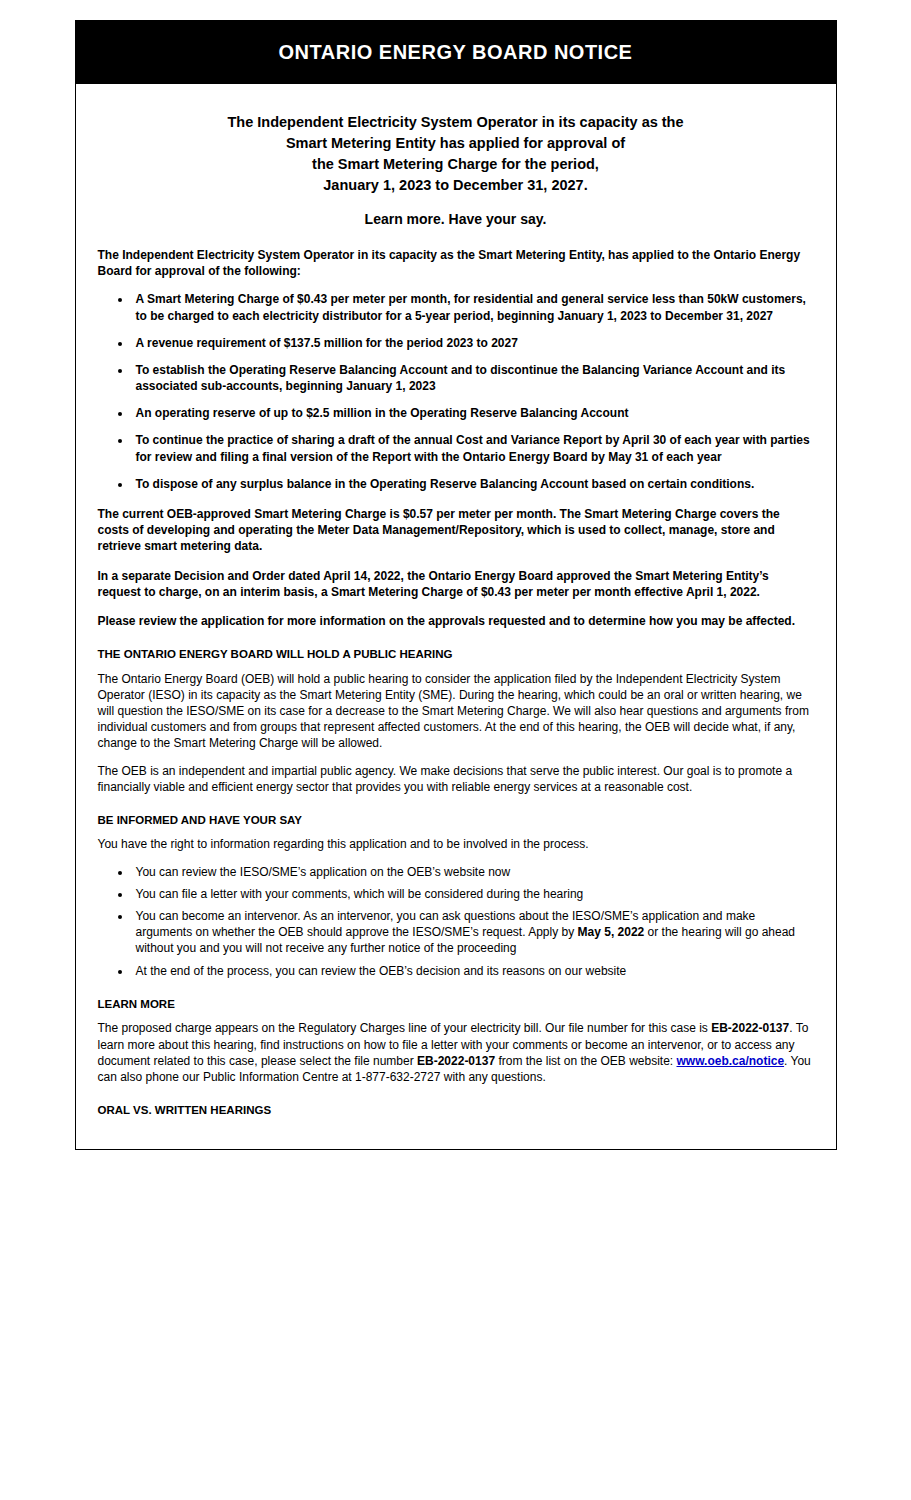ONTARIO ENERGY BOARD NOTICE
The Independent Electricity System Operator in its capacity as the
Smart Metering Entity has applied for approval of
the Smart Metering Charge for the period,
January 1, 2023 to December 31, 2027.
Learn more. Have your say.
The Independent Electricity System Operator in its capacity as the Smart Metering Entity, has applied to the Ontario Energy Board for approval of the following:
A Smart Metering Charge of $0.43 per meter per month, for residential and general service less than 50kW customers, to be charged to each electricity distributor for a 5-year period, beginning January 1, 2023 to December 31, 2027
A revenue requirement of $137.5 million for the period 2023 to 2027
To establish the Operating Reserve Balancing Account and to discontinue the Balancing Variance Account and its associated sub-accounts, beginning January 1, 2023
An operating reserve of up to $2.5 million in the Operating Reserve Balancing Account
To continue the practice of sharing a draft of the annual Cost and Variance Report by April 30 of each year with parties for review and filing a final version of the Report with the Ontario Energy Board by May 31 of each year
To dispose of any surplus balance in the Operating Reserve Balancing Account based on certain conditions.
The current OEB-approved Smart Metering Charge is $0.57 per meter per month. The Smart Metering Charge covers the costs of developing and operating the Meter Data Management/Repository, which is used to collect, manage, store and retrieve smart metering data.
In a separate Decision and Order dated April 14, 2022, the Ontario Energy Board approved the Smart Metering Entity’s request to charge, on an interim basis, a Smart Metering Charge of $0.43 per meter per month effective April 1, 2022.
Please review the application for more information on the approvals requested and to determine how you may be affected.
The Ontario Energy Board will hold a public hearing
The Ontario Energy Board (OEB) will hold a public hearing to consider the application filed by the Independent Electricity System Operator (IESO) in its capacity as the Smart Metering Entity (SME). During the hearing, which could be an oral or written hearing, we will question the IESO/SME on its case for a decrease to the Smart Metering Charge. We will also hear questions and arguments from individual customers and from groups that represent affected customers. At the end of this hearing, the OEB will decide what, if any, change to the Smart Metering Charge will be allowed.
The OEB is an independent and impartial public agency. We make decisions that serve the public interest. Our goal is to promote a financially viable and efficient energy sector that provides you with reliable energy services at a reasonable cost.
Be informed and have your say
You have the right to information regarding this application and to be involved in the process.
You can review the IESO/SME’s application on the OEB’s website now
You can file a letter with your comments, which will be considered during the hearing
You can become an intervenor. As an intervenor, you can ask questions about the IESO/SME’s application and make arguments on whether the OEB should approve the IESO/SME’s request. Apply by May 5, 2022 or the hearing will go ahead without you and you will not receive any further notice of the proceeding
At the end of the process, you can review the OEB’s decision and its reasons on our website
Learn more
The proposed charge appears on the Regulatory Charges line of your electricity bill. Our file number for this case is EB-2022-0137. To learn more about this hearing, find instructions on how to file a letter with your comments or become an intervenor, or to access any document related to this case, please select the file number EB-2022-0137 from the list on the OEB website: www.oeb.ca/notice. You can also phone our Public Information Centre at 1-877-632-2727 with any questions.
Oral vs. written hearings